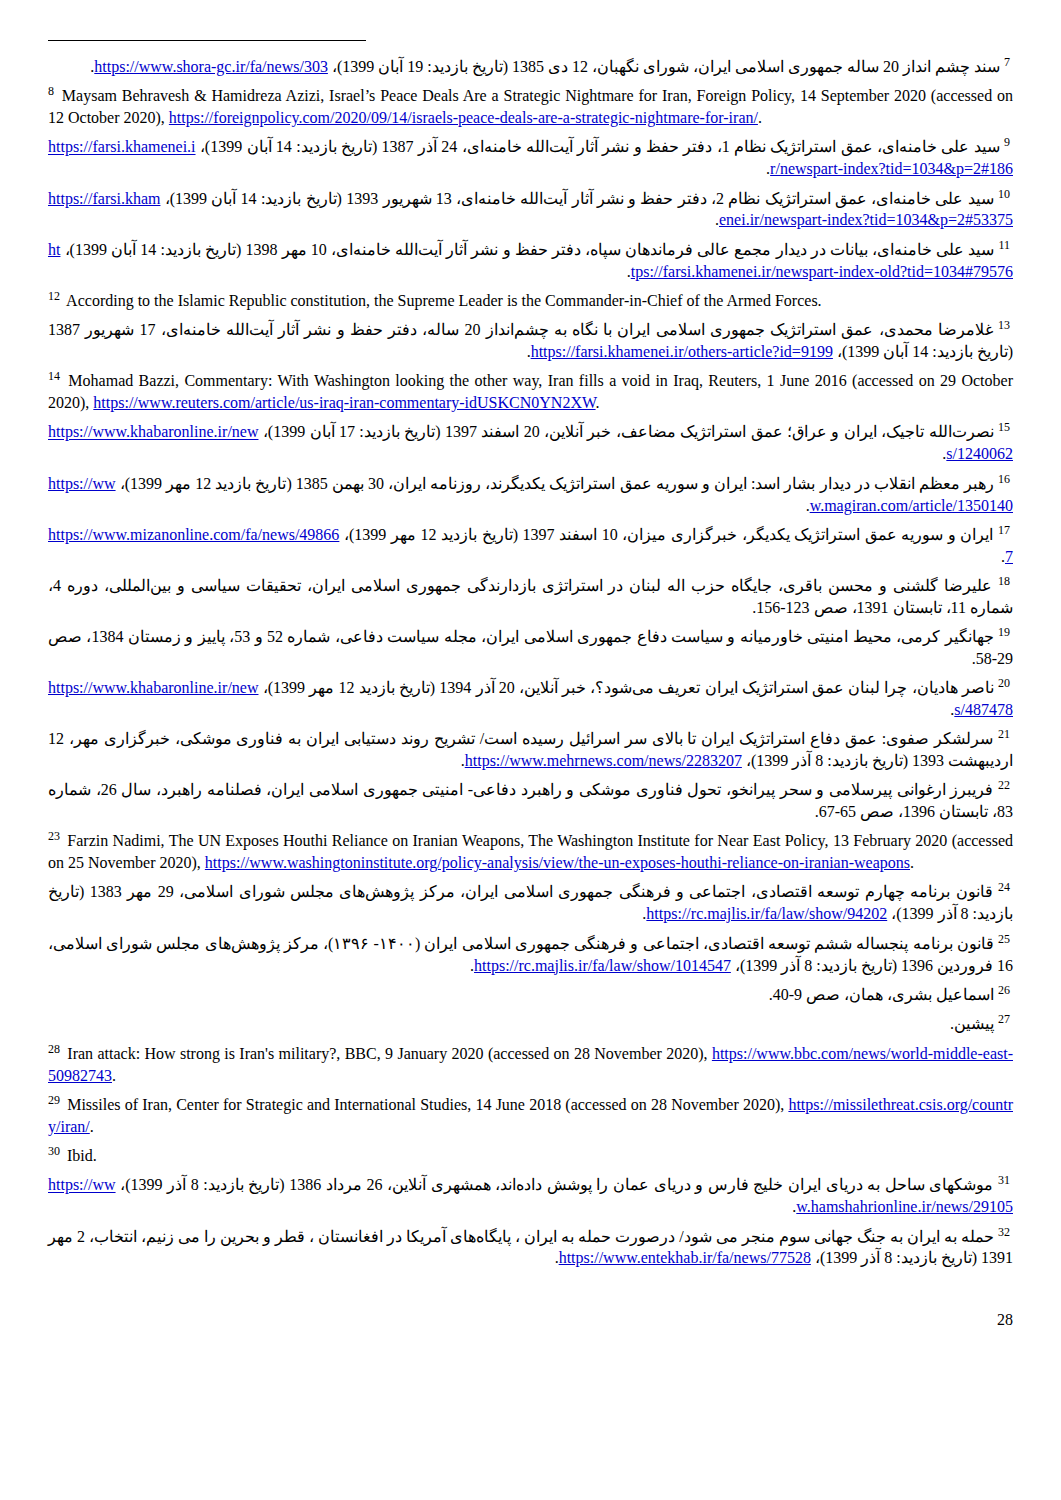7 سند چشم انداز 20 ساله جمهوری اسلامی ایران، شورای نگهبان، 12 دی 1385 (تاریخ بازدید: 19 آبان 1399)، https://www.shora-gc.ir/fa/news/303.
8 Maysam Behravesh & Hamidreza Azizi, Israel’s Peace Deals Are a Strategic Nightmare for Iran, Foreign Policy, 14 September 2020 (accessed on 12 October 2020), https://foreignpolicy.com/2020/09/14/israels-peace-deals-are-a-strategic-nightmare-for-iran/.
9 سید علی خامنه‌ای، عمق استراتژیک نظام 1، دفتر حفظ و نشر آثار آیت‌الله خامنه‌ای، 24 آذر 1387 (تاریخ بازدید: 14 آبان 1399)، https://farsi.khamenei.ir/newspart-index?tid=1034&p=2#186.
10 سید علی خامنه‌ای، عمق استراتژیک نظام 2، دفتر حفظ و نشر آثار آیت‌الله خامنه‌ای، 13 شهریور 1393 (تاریخ بازدید: 14 آبان 1399)، https://farsi.khamenei.ir/newspart-index?tid=1034&p=2#53375.
11 سید علی خامنه‌ای، بیانات در دیدار مجمع عالی فرماندهان سپاه، دفتر حفظ و نشر آثار آیت‌الله خامنه‌ای، 10 مهر 1398 (تاریخ بازدید: 14 آبان 1399)، https://farsi.khamenei.ir/newspart-index-old?tid=1034#79576.
12 According to the Islamic Republic constitution, the Supreme Leader is the Commander-in-Chief of the Armed Forces.
13 غلامرضا محمدی، عمق استراتژیک جمهوری اسلامی ایران با نگاه به چشم‌انداز 20 ساله، دفتر حفظ و نشر آثار آیت‌الله خامنه‌ای، 17 شهریور 1387 (تاریخ بازدید: 14 آبان 1399)، https://farsi.khamenei.ir/others-article?id=9199.
14 Mohamad Bazzi, Commentary: With Washington looking the other way, Iran fills a void in Iraq, Reuters, 1 June 2016 (accessed on 29 October 2020), https://www.reuters.com/article/us-iraq-iran-commentary-idUSKCN0YN2XW.
15 نصرت‌الله تاجیک، ایران و عراق؛ عمق استراتژیک مضاعف، خبر آنلاین، 20 اسفند 1397 (تاریخ بازدید: 17 آبان 1399)، https://www.khabaronline.ir/news/1240062.
16 رهبر معظم انقلاب در دیدار بشار اسد: ایران و سوریه عمق استراتژیک یکدیگرند، روزنامه ایران، 30 بهمن 1385 (تاریخ بازدید 12 مهر 1399)، https://www.magiran.com/article/1350140.
17 ایران و سوریه عمق استراتژیک یکدیگر، خبرگزاری میزان، 10 اسفند 1397 (تاریخ بازدید 12 مهر 1399)، https://www.mizanonline.com/fa/news/498667.
18 علیرضا گلشنی و محسن باقری، جایگاه حزب اله لبنان در استراتژی بازدارندگی جمهوری اسلامی ایران، تحقیقات سیاسی و بین‌المللی، دوره 4، شماره 11، تابستان 1391، صص 123-156.
19 جهانگیر کرمی، محیط امنیتی خاورمیانه و سیاست دفاع جمهوری اسلامی ایران، مجله سیاست دفاعی، شماره 52 و 53، پاییز و زمستان 1384، صص 29-58.
20 ناصر هادیان، چرا لبنان عمق استراتژیک ایران تعریف می‌شود؟، خبر آنلاین، 20 آذر 1394 (تاریخ بازدید 12 مهر 1399)، https://www.khabaronline.ir/news/487478.
21 سرلشکر صفوی: عمق دفاع استراتژیک ایران تا بالای سر اسرائیل رسیده است/ تشریح روند دستیابی ایران به فناوری موشکی، خبرگزاری مهر، 12 اردیبهشت 1393 (تاریخ بازدید: 8 آذر 1399)، https://www.mehrnews.com/news/2283207.
22 فریبرز ارغوانی پیرسلامی و سحر پیرانخو، تحول فناوری موشکی و راهبرد دفاعی- امنیتی جمهوری اسلامی ایران، فصلنامه راهبرد، سال 26، شماره 83، تابستان 1396، صص 65-67.
23 Farzin Nadimi, The UN Exposes Houthi Reliance on Iranian Weapons, The Washington Institute for Near East Policy, 13 February 2020 (accessed on 25 November 2020), https://www.washingtoninstitute.org/policy-analysis/view/the-un-exposes-houthi-reliance-on-iranian-weapons.
24 قانون برنامه چهارم توسعه اقتصادی، اجتماعی و فرهنگی جمهوری اسلامی ایران، مرکز پژوهش‌های مجلس شورای اسلامی، 29 مهر 1383 (تاریخ بازدید: 8 آذر 1399)، https://rc.majlis.ir/fa/law/show/94202.
25 قانون برنامه پنجساله ششم توسعه اقتصادی، اجتماعی و فرهنگی جمهوری اسلامی ایران (۱۴۰۰- ۱۳۹۶)، مرکز پژوهش‌های مجلس شورای اسلامی، 16 فروردین 1396 (تاریخ بازدید: 8 آذر 1399)، https://rc.majlis.ir/fa/law/show/1014547.
26 اسماعیل بشری، همان، صص 9-40.
27 پیشین.
28 Iran attack: How strong is Iran's military?, BBC, 9 January 2020 (accessed on 28 November 2020), https://www.bbc.com/news/world-middle-east-50982743.
29 Missiles of Iran, Center for Strategic and International Studies, 14 June 2018 (accessed on 28 November 2020), https://missilethreat.csis.org/country/iran/.
30 Ibid.
31 موشکهای ساحل به دریای ایران خلیج فارس و دریای عمان را پوشش داده‌اند، همشهری آنلاین، 26 مرداد 1386 (تاریخ بازدید: 8 آذر 1399)، https://www.hamshahrionline.ir/news/29105.
32 حمله به ایران به جنگ جهانی سوم منجر می شود/ درصورت حمله به ایران ، پایگاه‌های آمریکا در افغانستان ، قطر و بحرین را می زنیم، انتخاب، 2 مهر 1391 (تاریخ بازدید: 8 آذر 1399)، https://www.entekhab.ir/fa/news/77528.
28